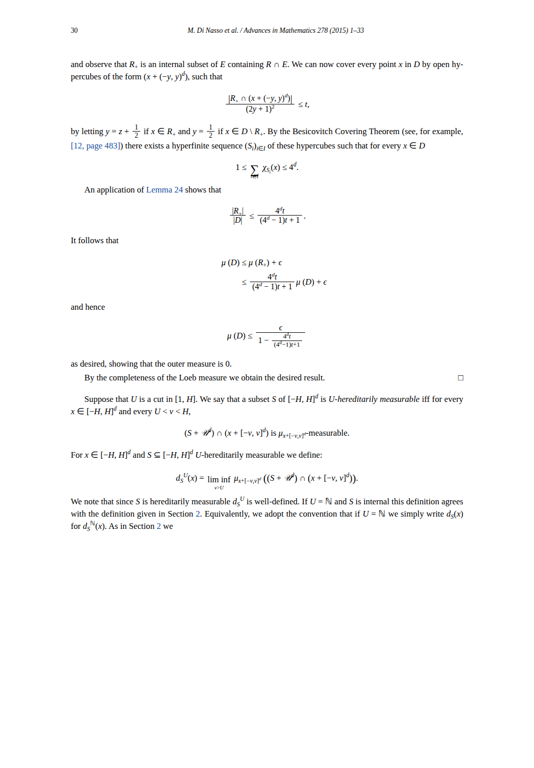30 M. Di Nasso et al. / Advances in Mathematics 278 (2015) 1–33
and observe that R+ is an internal subset of E containing R ∩ E. We can now cover every point x in D by open hypercubes of the form (x + (−y, y)d), such that
|R+ ∩ (x + (−y, y)d)| (2y + 1)2 ≤ t,
by letting y = z + 12 if x ∈ R+ and y = 12 if x ∈ D \ R+. By the Besicovitch Covering Theorem (see, for example, [12, page 483]) there exists a hyperfinite sequence (Si)i∈I of these hypercubes such that for every x ∈ D
1 ≤ ∑i∈I χSi(x) ≤ 4d.
An application of Lemma 24 shows that
|R+| |D| ≤ 4dt (4d − 1)t + 1 .
It follows that
μ (D) ≤ μ (R+) + ϵ ≤ 4dt (4d − 1)t + 1 μ (D) + ϵ
and hence
μ (D) ≤ ϵ 1 − 4dt(4d−1)t+1
as desired, showing that the outer measure is 0.
By the completeness of the Loeb measure we obtain the desired result. □
Suppose that U is a cut in [1, H]. We say that a subset S of [−H, H]d is U-hereditarily measurable iff for every x ∈ [−H, H]d and every U < ν < H,
(S + 𝒰d) ∩ (x + [−ν, ν]d) is μx+[−ν,ν]d-measurable.
For x ∈ [−H, H]d and S ⊆ [−H, H]d U-hereditarily measurable we define:
dSU(x) = lim inf ν>U μx+[−ν,ν]d ((S + 𝒰d) ∩ (x + [−ν, ν]d)).
We note that since S is hereditarily measurable dSU is well-defined. If U = ℕ and S is internal this definition agrees with the definition given in Section 2. Equivalently, we adopt the convention that if U = ℕ we simply write dS(x) for dSℕ(x). As in Section 2 we